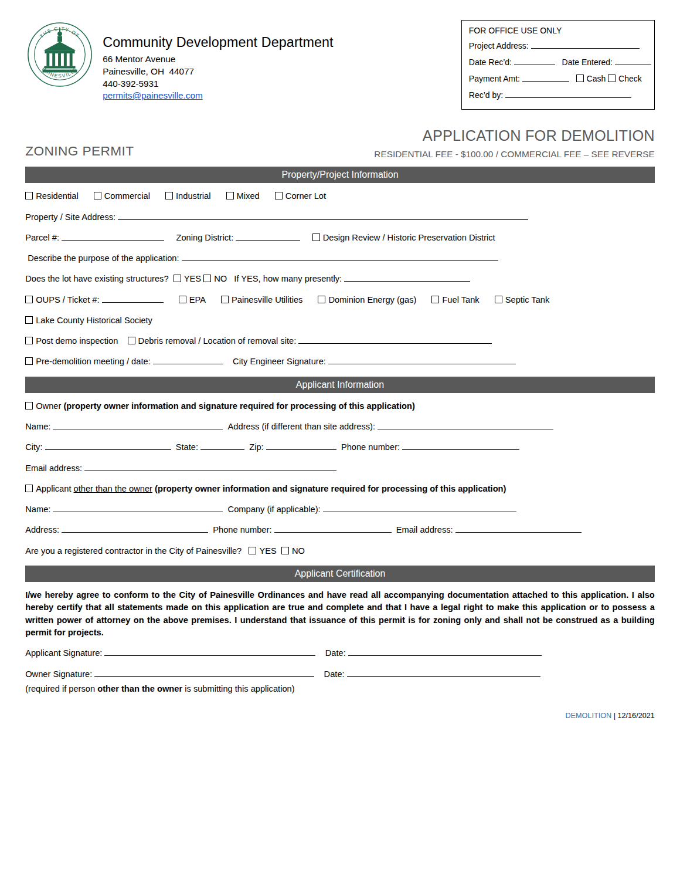THE CITY OF PAINESVILLE
Community Development Department
66 Mentor Avenue
Painesville, OH 44077
440-392-5931
permits@painesville.com
FOR OFFICE USE ONLY
Project Address:
Date Rec’d: Date Entered:
Payment Amt: Cash Check
Rec’d by:
ZONING PERMIT
APPLICATION FOR DEMOLITION
RESIDENTIAL FEE - $100.00 / COMMERCIAL FEE – SEE REVERSE
Property/Project Information
Residential Commercial Industrial Mixed Corner Lot
Property / Site Address:
Parcel #: Zoning District: Design Review / Historic Preservation District
Describe the purpose of the application:
Does the lot have existing structures? YES NO If YES, how many presently:
OUPS / Ticket #: EPA Painesville Utilities Dominion Energy (gas) Fuel Tank Septic Tank
Lake County Historical Society
Post demo inspection Debris removal / Location of removal site:
Pre-demolition meeting / date: City Engineer Signature:
Applicant Information
Owner (property owner information and signature required for processing of this application)
Name: Address (if different than site address):
City: State: Zip: Phone number:
Email address:
Applicant other than the owner (property owner information and signature required for processing of this application)
Name: Company (if applicable):
Address: Phone number: Email address:
Are you a registered contractor in the City of Painesville? YES NO
Applicant Certification
I/we hereby agree to conform to the City of Painesville Ordinances and have read all accompanying documentation attached to this application. I also hereby certify that all statements made on this application are true and complete and that I have a legal right to make this application or to possess a written power of attorney on the above premises. I understand that issuance of this permit is for zoning only and shall not be construed as a building permit for projects.
Applicant Signature: Date:
Owner Signature: Date:
(required if person other than the owner is submitting this application)
DEMOLITION | 12/16/2021